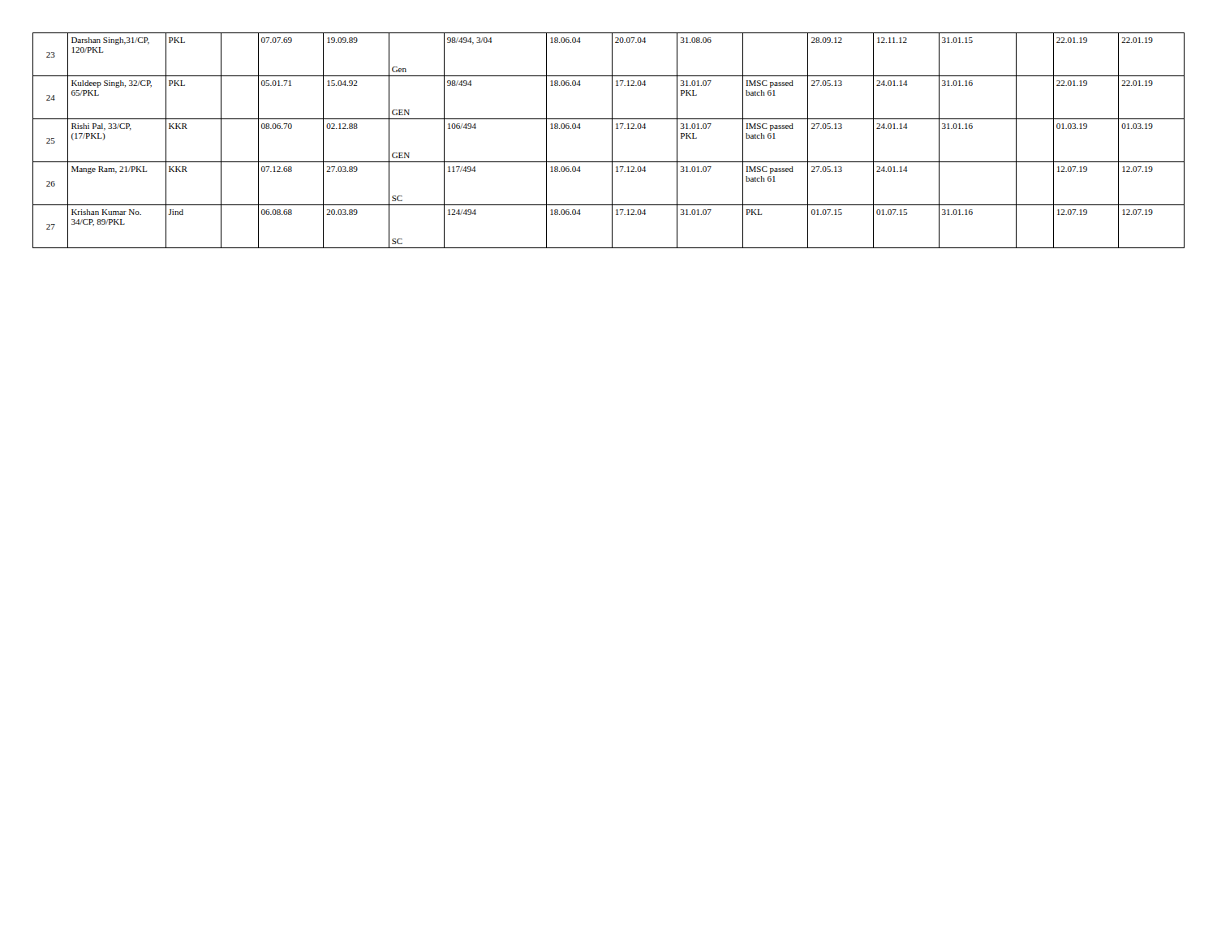| 23 | Darshan Singh,31/CP, 120/PKL | PKL | | 07.07.69 | 19.09.89 | Gen | 98/494, 3/04 | 18.06.04 | 20.07.04 | 31.08.06 | | 28.09.12 | 12.11.12 | 31.01.15 | | 22.01.19 | 22.01.19 |
| 24 | Kuldeep Singh, 32/CP, 65/PKL | PKL | | 05.01.71 | 15.04.92 | GEN | 98/494 | 18.06.04 | 17.12.04 | 31.01.07 PKL | IMSC passed batch 61 | 27.05.13 | 24.01.14 | 31.01.16 | | 22.01.19 | 22.01.19 |
| 25 | Rishi Pal, 33/CP, (17/PKL) | KKR | | 08.06.70 | 02.12.88 | GEN | 106/494 | 18.06.04 | 17.12.04 | 31.01.07 PKL | IMSC passed batch 61 | 27.05.13 | 24.01.14 | 31.01.16 | | 01.03.19 | 01.03.19 |
| 26 | Mange Ram, 21/PKL | KKR | | 07.12.68 | 27.03.89 | SC | 117/494 | 18.06.04 | 17.12.04 | 31.01.07 | IMSC passed batch 61 | 27.05.13 | 24.01.14 | | | 12.07.19 | 12.07.19 |
| 27 | Krishan Kumar No. 34/CP, 89/PKL | Jind | | 06.08.68 | 20.03.89 | SC | 124/494 | 18.06.04 | 17.12.04 | 31.01.07 | PKL | 01.07.15 | 01.07.15 | 31.01.16 | | 12.07.19 | 12.07.19 |